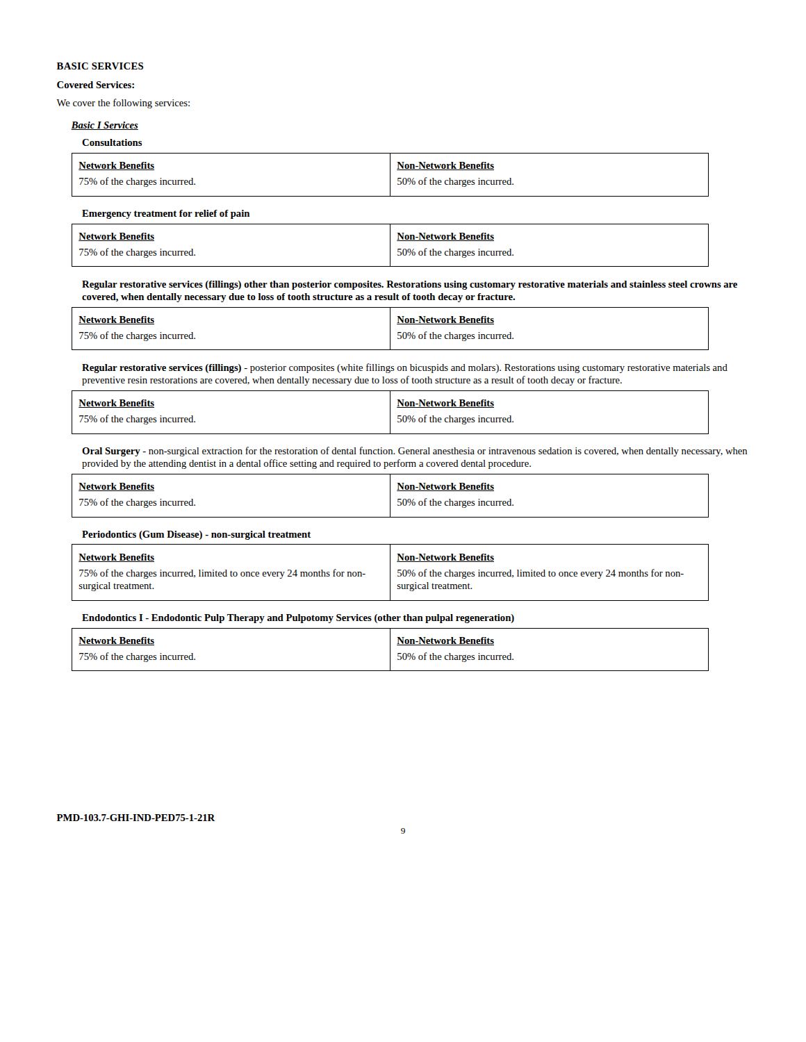BASIC SERVICES
Covered Services:
We cover the following services:
Basic I Services
Consultations
| Network Benefits 75% of the charges incurred. | Non-Network Benefits 50% of the charges incurred. |
Emergency treatment for relief of pain
| Network Benefits 75% of the charges incurred. | Non-Network Benefits 50% of the charges incurred. |
Regular restorative services (fillings) other than posterior composites. Restorations using customary restorative materials and stainless steel crowns are covered, when dentally necessary due to loss of tooth structure as a result of tooth decay or fracture.
| Network Benefits 75% of the charges incurred. | Non-Network Benefits 50% of the charges incurred. |
Regular restorative services (fillings) - posterior composites (white fillings on bicuspids and molars). Restorations using customary restorative materials and preventive resin restorations are covered, when dentally necessary due to loss of tooth structure as a result of tooth decay or fracture.
| Network Benefits 75% of the charges incurred. | Non-Network Benefits 50% of the charges incurred. |
Oral Surgery - non-surgical extraction for the restoration of dental function. General anesthesia or intravenous sedation is covered, when dentally necessary, when provided by the attending dentist in a dental office setting and required to perform a covered dental procedure.
| Network Benefits 75% of the charges incurred. | Non-Network Benefits 50% of the charges incurred. |
Periodontics (Gum Disease) - non-surgical treatment
| Network Benefits 75% of the charges incurred, limited to once every 24 months for non-surgical treatment. | Non-Network Benefits 50% of the charges incurred, limited to once every 24 months for non-surgical treatment. |
Endodontics I - Endodontic Pulp Therapy and Pulpotomy Services (other than pulpal regeneration)
| Network Benefits 75% of the charges incurred. | Non-Network Benefits 50% of the charges incurred. |
PMD-103.7-GHI-IND-PED75-1-21R
9